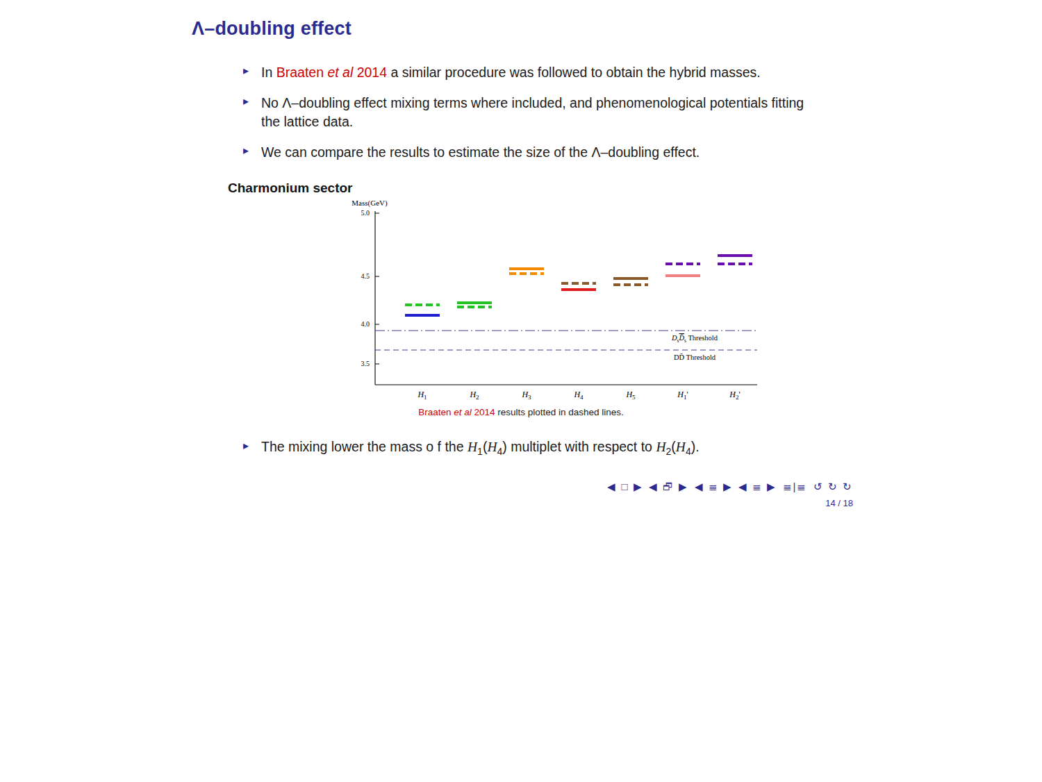Λ–doubling effect
In Braaten et al 2014 a similar procedure was followed to obtain the hybrid masses.
No Λ–doubling effect mixing terms where included, and phenomenological potentials fitting the lattice data.
We can compare the results to estimate the size of the Λ–doubling effect.
Charmonium sector
Mass(GeV) 5.0 4.5 4.0 3.5 DsD̄s Threshold DD̄ Threshold H1 H2 H3 H4 H5 H1' H2'
Braaten et al 2014 results plotted in dashed lines.
The mixing lower the mass o f the H1(H4) multiplet with respect to H2(H4).
◀ □ ▶ ◀ 🗗 ▶ ◀ ≣ ▶ ◀ ≣ ▶ ≣|≣ ↺ ↻ ↻
14 / 18